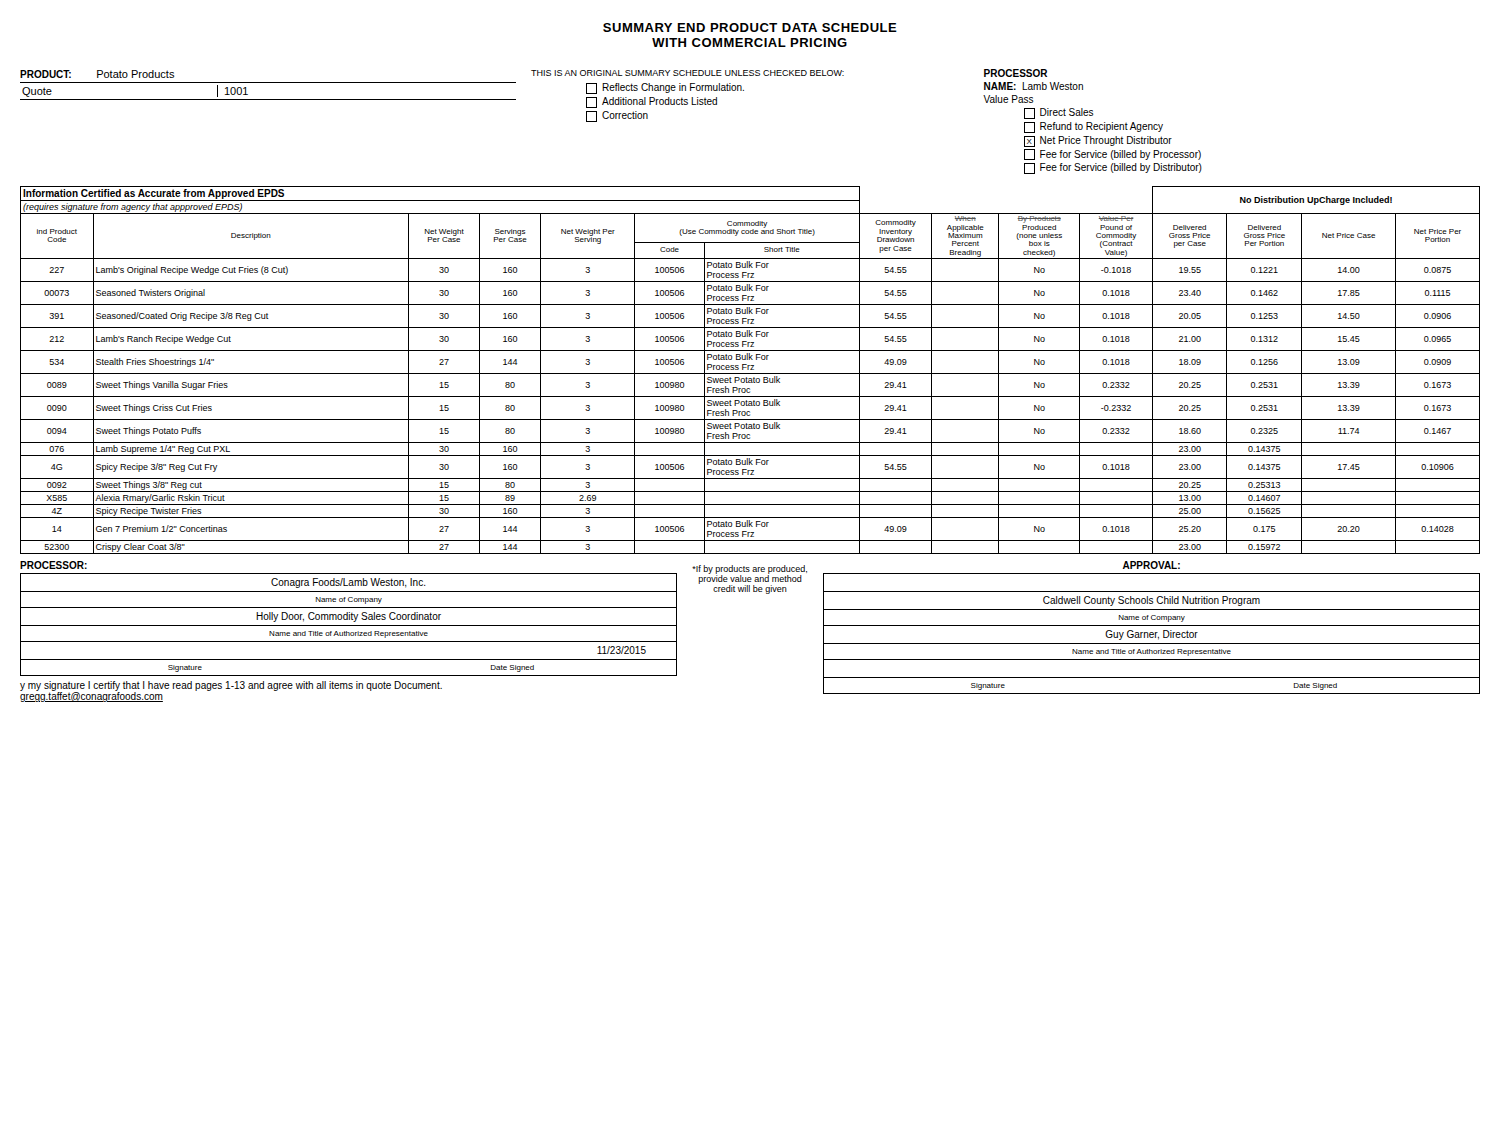SUMMARY END PRODUCT DATA SCHEDULE
WITH COMMERCIAL PRICING
PRODUCT: Potato Products
Quote
1001
THIS IS AN ORIGINAL SUMMARY SCHEDULE UNLESS CHECKED BELOW:
Reflects Change in Formulation.
Additional Products Listed
Correction
PROCESSOR
NAME: Lamb Weston
Value Pass
Direct Sales
Refund to Recipient Agency
XNet Price Throught Distributor
Fee for Service (billed by Processor)
Fee for Service (billed by Distributor)
| Information Certified as Accurate from Approved EPDS | | No Distribution UpCharge Included! |
| (requires signature from agency that appproved EPDS) | |
| ind Product Code | Description | Net Weight Per Case | Servings Per Case | Net Weight Per Serving | Commodity (Use Commodity code and Short Title) | Commodity Inventory Drawdown per Case | When Applicable Maximum Percent Breading | By Products Produced (none unless box is checked) | Value Per Pound of Commodity (Contract Value) | Delivered Gross Price per Case | Delivered Gross Price Per Portion | Net Price Case | Net Price Per Portion |
| Code | Short Title |
| 227 | Lamb's Original Recipe Wedge Cut Fries (8 Cut) | 30 | 160 | 3 | 100506 | Potato Bulk For Process Frz | 54.55 | | No | -0.1018 | 19.55 | 0.1221 | 14.00 | 0.0875 |
| 00073 | Seasoned Twisters Original | 30 | 160 | 3 | 100506 | Potato Bulk For Process Frz | 54.55 | | No | 0.1018 | 23.40 | 0.1462 | 17.85 | 0.1115 |
| 391 | Seasoned/Coated Orig Recipe 3/8 Reg Cut | 30 | 160 | 3 | 100506 | Potato Bulk For Process Frz | 54.55 | | No | 0.1018 | 20.05 | 0.1253 | 14.50 | 0.0906 |
| 212 | Lamb's Ranch Recipe Wedge Cut | 30 | 160 | 3 | 100506 | Potato Bulk For Process Frz | 54.55 | | No | 0.1018 | 21.00 | 0.1312 | 15.45 | 0.0965 |
| 534 | Stealth Fries Shoestrings 1/4" | 27 | 144 | 3 | 100506 | Potato Bulk For Process Frz | 49.09 | | No | 0.1018 | 18.09 | 0.1256 | 13.09 | 0.0909 |
| 0089 | Sweet Things Vanilla Sugar Fries | 15 | 80 | 3 | 100980 | Sweet Potato Bulk Fresh Proc | 29.41 | | No | 0.2332 | 20.25 | 0.2531 | 13.39 | 0.1673 |
| 0090 | Sweet Things Criss Cut Fries | 15 | 80 | 3 | 100980 | Sweet Potato Bulk Fresh Proc | 29.41 | | No | -0.2332 | 20.25 | 0.2531 | 13.39 | 0.1673 |
| 0094 | Sweet Things Potato Puffs | 15 | 80 | 3 | 100980 | Sweet Potato Bulk Fresh Proc | 29.41 | | No | 0.2332 | 18.60 | 0.2325 | 11.74 | 0.1467 |
| 076 | Lamb Supreme 1/4" Reg Cut PXL | 30 | 160 | 3 | | | | | | | 23.00 | 0.14375 | | |
| 4G | Spicy Recipe 3/8" Reg Cut Fry | 30 | 160 | 3 | 100506 | Potato Bulk For Process Frz | 54.55 | | No | 0.1018 | 23.00 | 0.14375 | 17.45 | 0.10906 |
| 0092 | Sweet Things 3/8" Reg cut | 15 | 80 | 3 | | | | | | | 20.25 | 0.25313 | | |
| X585 | Alexia Rmary/Garlic Rskin Tricut | 15 | 89 | 2.69 | | | | | | | 13.00 | 0.14607 | | |
| 4Z | Spicy Recipe Twister Fries | 30 | 160 | 3 | | | | | | | 25.00 | 0.15625 | | |
| 14 | Gen 7 Premium 1/2" Concertinas | 27 | 144 | 3 | 100506 | Potato Bulk For Process Frz | 49.09 | | No | 0.1018 | 25.20 | 0.175 | 20.20 | 0.14028 |
| 52300 | Crispy Clear Coat 3/8" | 27 | 144 | 3 | | | | | | | 23.00 | 0.15972 | | |
PROCESSOR:
| Conagra Foods/Lamb Weston, Inc. |
| Name of Company |
| Holly Door, Commodity Sales Coordinator |
| Name and Title of Authorized Representative |
| 11/23/2015 |
| / Signature / Date Signed / |
y my signature I certify that I have read pages 1-13 and agree with all items in quote Document.
gregg.taffet@conagrafoods.com
*If by products are produced, provide value and method credit will be given
APPROVAL:
| Caldwell County Schools Child Nutrition Program |
| Name of Company |
| Guy Garner, Director |
| Name and Title of Authorized Representative |
| / Signature / Date Signed / |